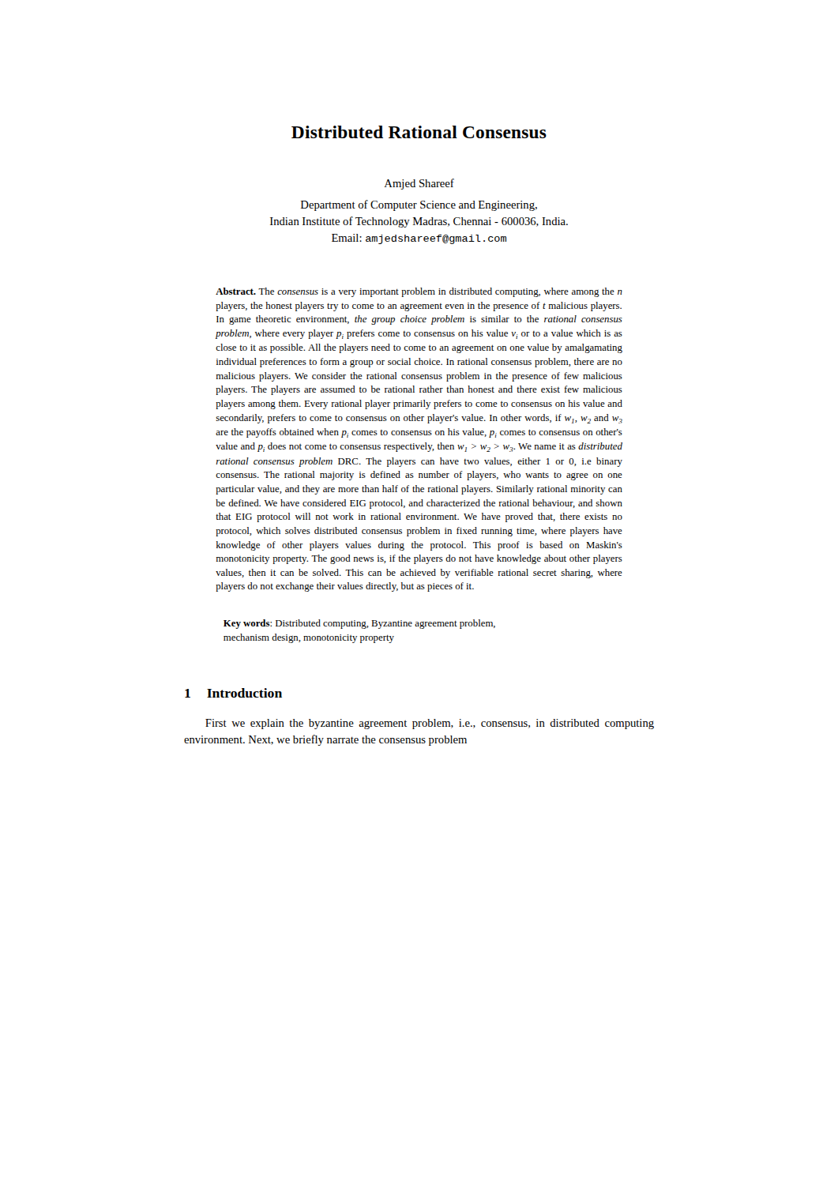Distributed Rational Consensus
Amjed Shareef
Department of Computer Science and Engineering,
Indian Institute of Technology Madras, Chennai - 600036, India.
Email: amjedshareef@gmail.com
Abstract. The consensus is a very important problem in distributed computing, where among the n players, the honest players try to come to an agreement even in the presence of t malicious players. In game theoretic environment, the group choice problem is similar to the rational consensus problem, where every player pi prefers come to consensus on his value vi or to a value which is as close to it as possible. All the players need to come to an agreement on one value by amalgamating individual preferences to form a group or social choice. In rational consensus problem, there are no malicious players. We consider the rational consensus problem in the presence of few malicious players. The players are assumed to be rational rather than honest and there exist few malicious players among them. Every rational player primarily prefers to come to consensus on his value and secondarily, prefers to come to consensus on other player's value. In other words, if w1, w2 and w3 are the payoffs obtained when pi comes to consensus on his value, pi comes to consensus on other's value and pi does not come to consensus respectively, then w1 > w2 > w3. We name it as distributed rational consensus problem DRC. The players can have two values, either 1 or 0, i.e binary consensus. The rational majority is defined as number of players, who wants to agree on one particular value, and they are more than half of the rational players. Similarly rational minority can be defined. We have considered EIG protocol, and characterized the rational behaviour, and shown that EIG protocol will not work in rational environment. We have proved that, there exists no protocol, which solves distributed consensus problem in fixed running time, where players have knowledge of other players values during the protocol. This proof is based on Maskin's monotonicity property. The good news is, if the players do not have knowledge about other players values, then it can be solved. This can be achieved by verifiable rational secret sharing, where players do not exchange their values directly, but as pieces of it.
Key words: Distributed computing, Byzantine agreement problem,
mechanism design, monotonicity property
1 Introduction
First we explain the byzantine agreement problem, i.e., consensus, in distributed computing environment. Next, we briefly narrate the consensus problem